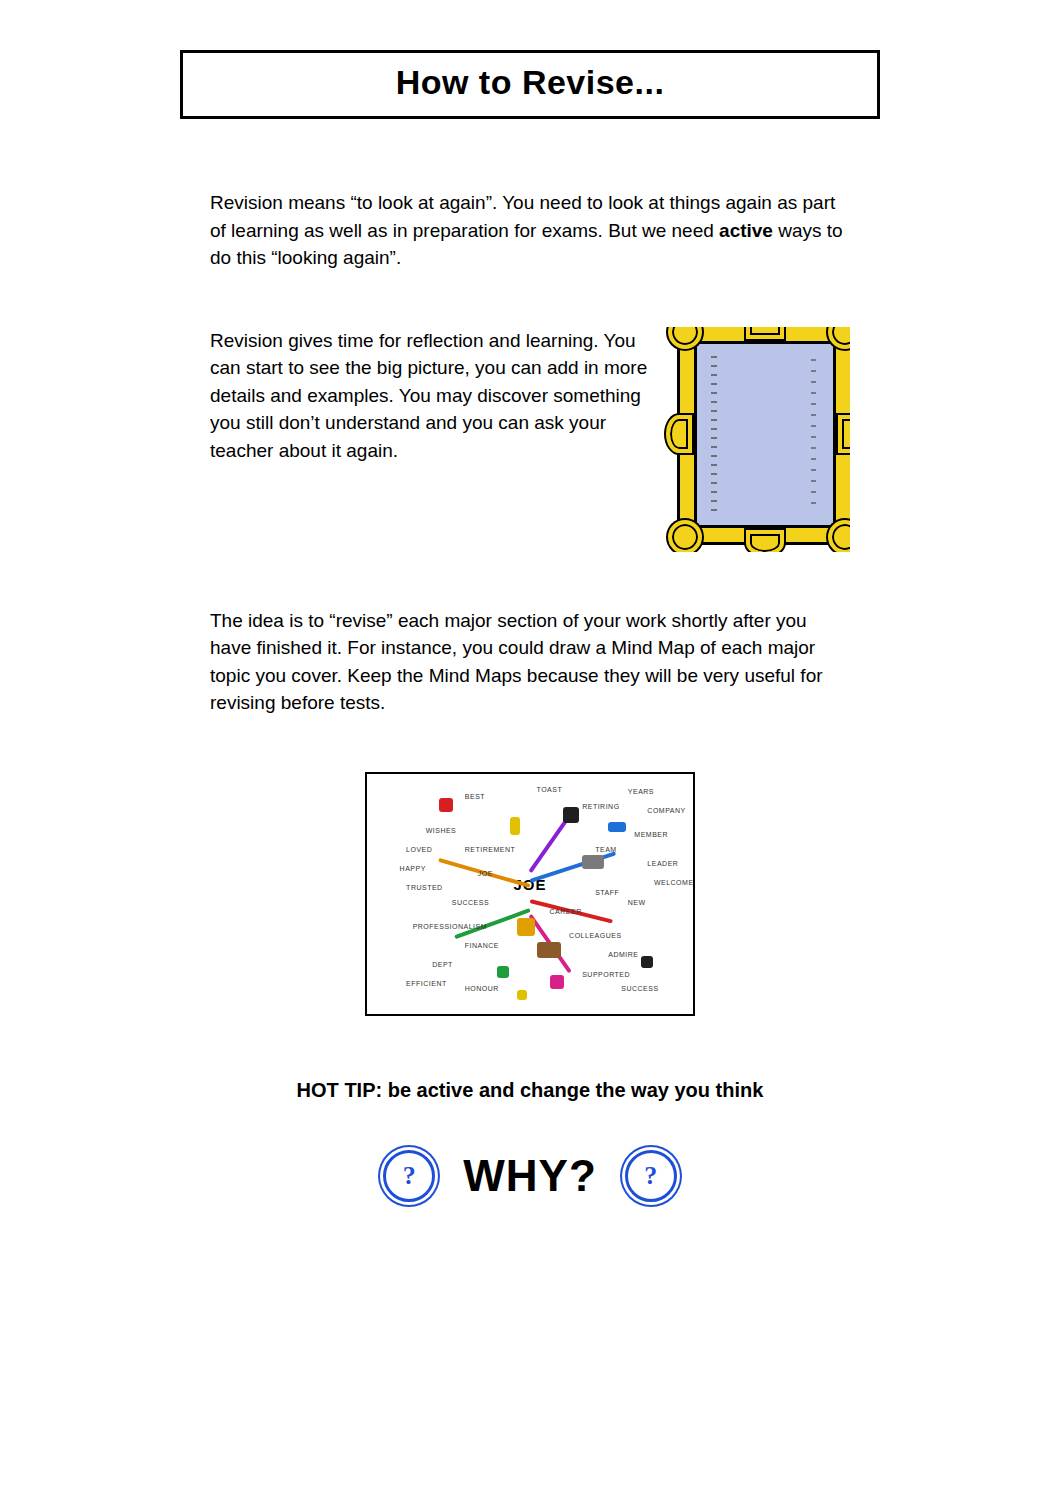How to Revise...
Revision means “to look at again”. You need to look at things again as part of learning as well as in preparation for exams. But we need active ways to do this “looking again”.
Revision gives time for reflection and learning. You can start to see the big picture, you can add in more details and examples. You may discover something you still don’t understand and you can ask your teacher about it again.
The idea is to “revise” each major section of your work shortly after you have finished it. For instance, you could draw a Mind Map of each major topic you cover. Keep the Mind Maps because they will be very useful for revising before tests.
JOE BEST TOAST RETIRING YEARS COMPANY WISHES LOVED HAPPY TRUSTED RETIREMENT JOE SUCCESS PROFESSIONALISM FINANCE DEPT EFFICIENT HONOUR CAREER COLLEAGUES ADMIRE SUPPORTED SUCCESS TEAM MEMBER LEADER STAFF NEW WELCOMED
HOT TIP: be active and change the way you think
? WHY? ?